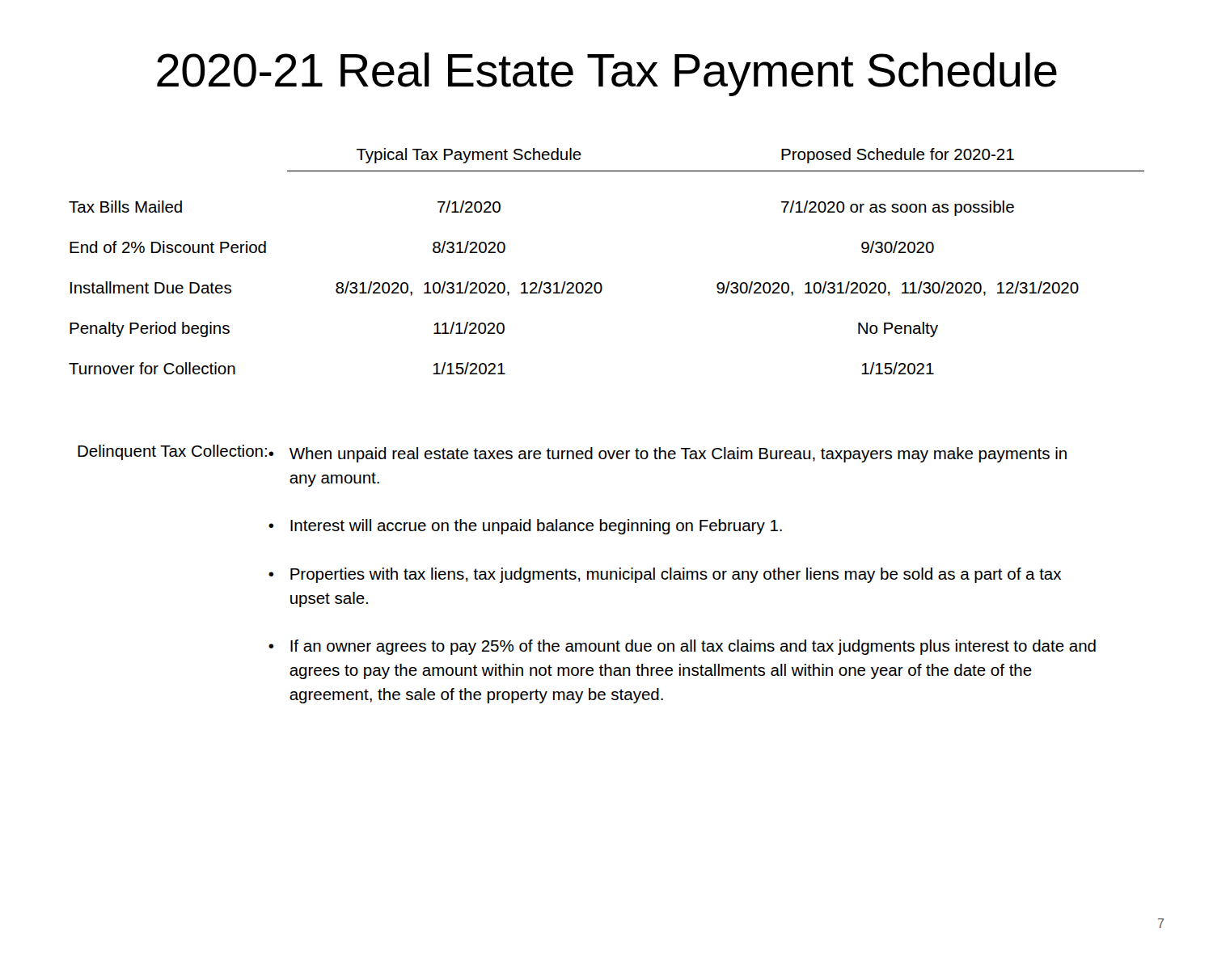2020-21 Real Estate Tax Payment Schedule
| | Typical Tax Payment Schedule | Proposed Schedule for 2020-21 |
| --- | --- | --- |
| Tax Bills Mailed | 7/1/2020 | 7/1/2020 or as soon as possible |
| End of 2% Discount Period | 8/31/2020 | 9/30/2020 |
| Installment Due Dates | 8/31/2020, 10/31/2020, 12/31/2020 | 9/30/2020, 10/31/2020, 11/30/2020, 12/31/2020 |
| Penalty Period begins | 11/1/2020 | No Penalty |
| Turnover for Collection | 1/15/2021 | 1/15/2021 |
Delinquent Tax Collection:
When unpaid real estate taxes are turned over to the Tax Claim Bureau, taxpayers may make payments in any amount.
Interest will accrue on the unpaid balance beginning on February 1.
Properties with tax liens, tax judgments, municipal claims or any other liens may be sold as a part of a tax upset sale.
If an owner agrees to pay 25% of the amount due on all tax claims and tax judgments plus interest to date and agrees to pay the amount within not more than three installments all within one year of the date of the agreement, the sale of the property may be stayed.
7